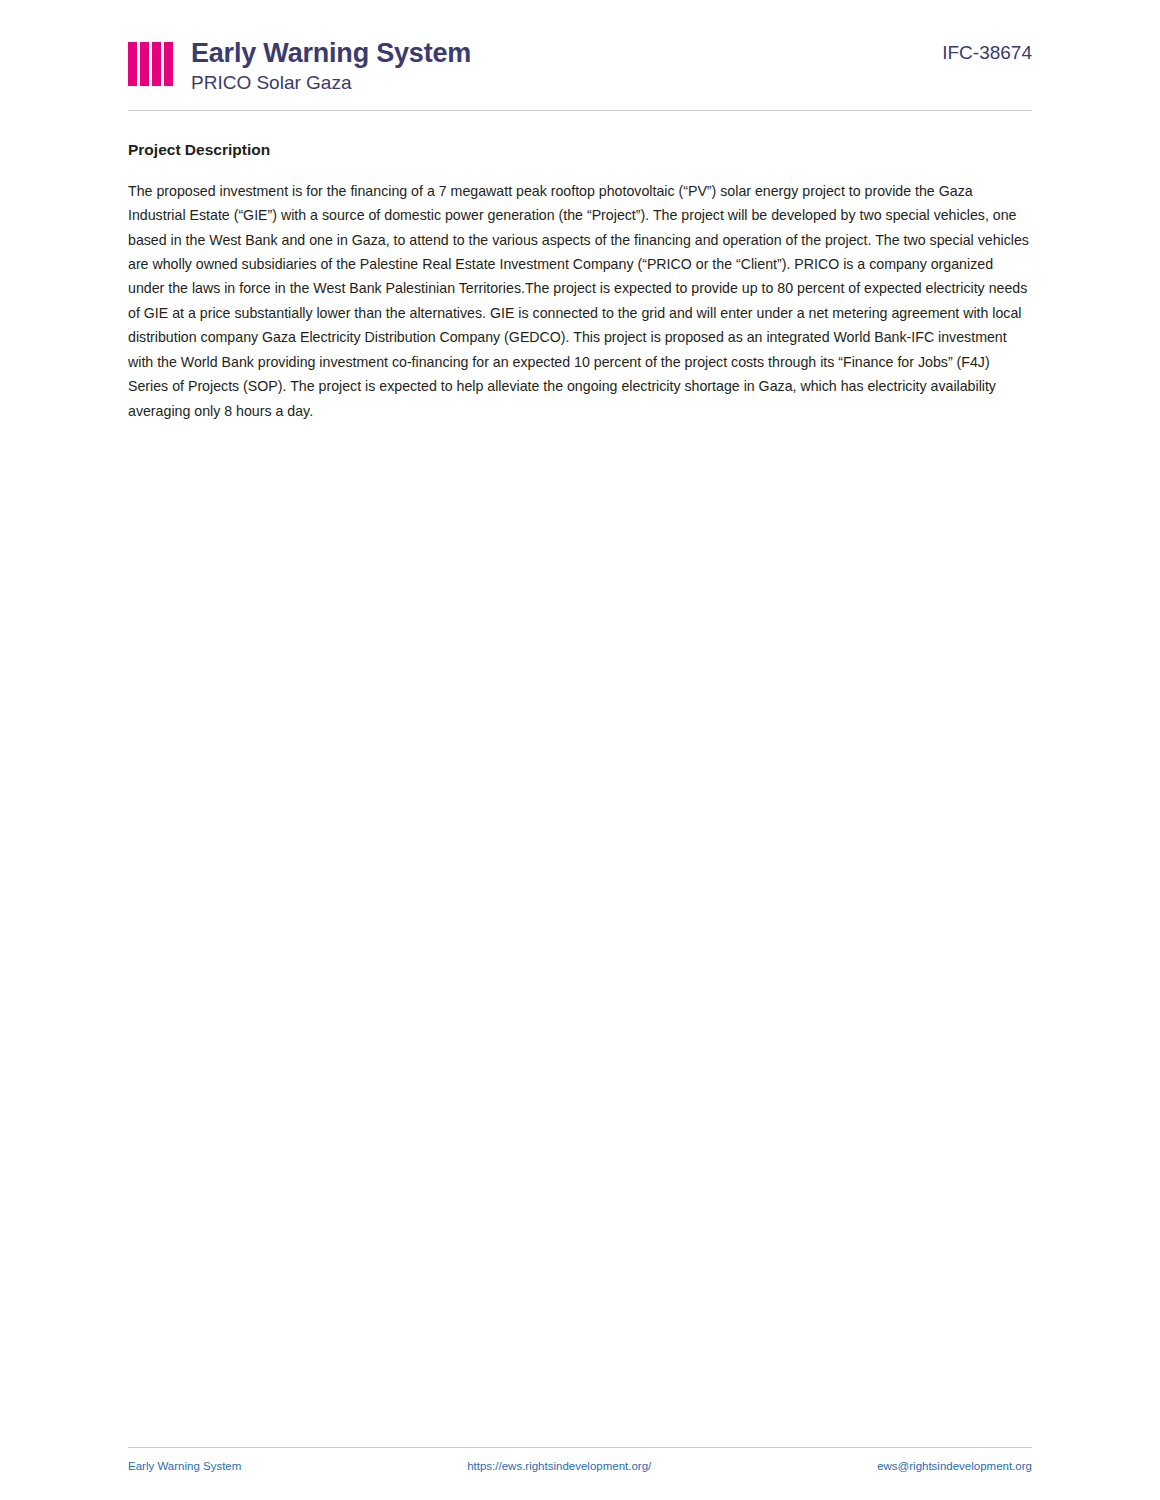Early Warning System
PRICO Solar Gaza
IFC-38674
Project Description
The proposed investment is for the financing of a 7 megawatt peak rooftop photovoltaic (“PV”) solar energy project to provide the Gaza Industrial Estate (“GIE”) with a source of domestic power generation (the “Project”). The project will be developed by two special vehicles, one based in the West Bank and one in Gaza, to attend to the various aspects of the financing and operation of the project. The two special vehicles are wholly owned subsidiaries of the Palestine Real Estate Investment Company (“PRICO or the “Client”). PRICO is a company organized under the laws in force in the West Bank Palestinian Territories.The project is expected to provide up to 80 percent of expected electricity needs of GIE at a price substantially lower than the alternatives. GIE is connected to the grid and will enter under a net metering agreement with local distribution company Gaza Electricity Distribution Company (GEDCO). This project is proposed as an integrated World Bank-IFC investment with the World Bank providing investment co-financing for an expected 10 percent of the project costs through its “Finance for Jobs” (F4J) Series of Projects (SOP). The project is expected to help alleviate the ongoing electricity shortage in Gaza, which has electricity availability averaging only 8 hours a day.
Early Warning System
https://ews.rightsindevelopment.org/
ews@rightsindevelopment.org